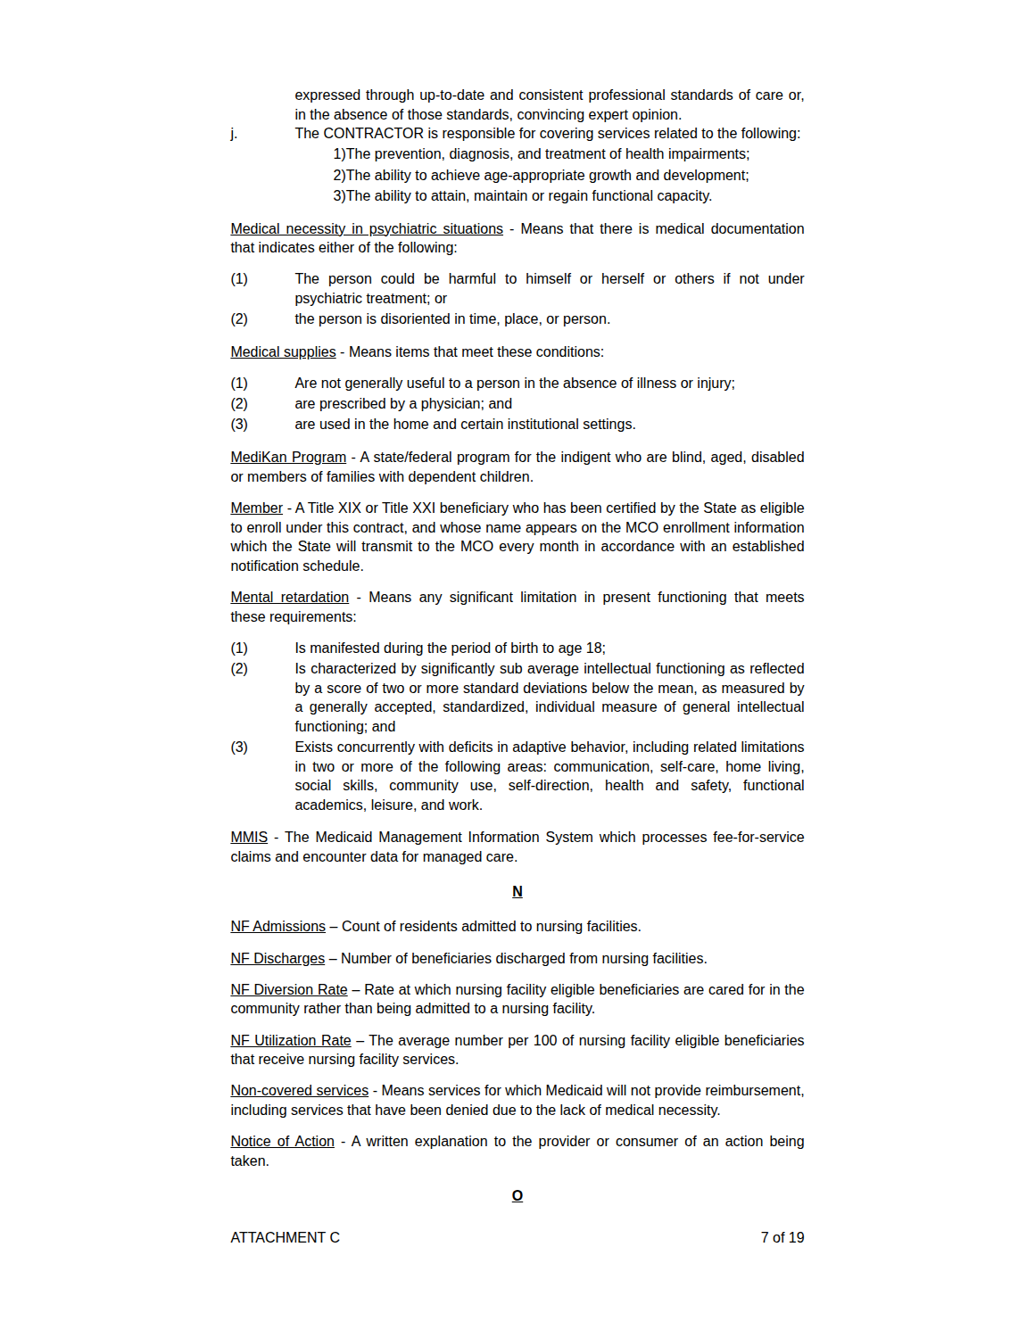expressed through up-to-date and consistent professional standards of care or, in the absence of those standards, convincing expert opinion.
j.
The CONTRACTOR is responsible for covering services related to the following:
1)
The prevention, diagnosis, and treatment of health impairments;
2)
The ability to achieve age-appropriate growth and development;
3)
The ability to attain, maintain or regain functional capacity.
Medical necessity in psychiatric situations - Means that there is medical documentation that indicates either of the following:
(1)
The person could be harmful to himself or herself or others if not under psychiatric treatment; or
(2)
the person is disoriented in time, place, or person.
Medical supplies - Means items that meet these conditions:
(1)
Are not generally useful to a person in the absence of illness or injury;
(2)
are prescribed by a physician; and
(3)
are used in the home and certain institutional settings.
MediKan Program - A state/federal program for the indigent who are blind, aged, disabled or members of families with dependent children.
Member - A Title XIX or Title XXI beneficiary who has been certified by the State as eligible to enroll under this contract, and whose name appears on the MCO enrollment information which the State will transmit to the MCO every month in accordance with an established notification schedule.
Mental retardation - Means any significant limitation in present functioning that meets these requirements:
(1)
Is manifested during the period of birth to age 18;
(2)
Is characterized by significantly sub average intellectual functioning as reflected by a score of two or more standard deviations below the mean, as measured by a generally accepted, standardized, individual measure of general intellectual functioning; and
(3)
Exists concurrently with deficits in adaptive behavior, including related limitations in two or more of the following areas: communication, self-care, home living, social skills, community use, self-direction, health and safety, functional academics, leisure, and work.
MMIS - The Medicaid Management Information System which processes fee-for-service claims and encounter data for managed care.
N
NF Admissions – Count of residents admitted to nursing facilities.
NF Discharges – Number of beneficiaries discharged from nursing facilities.
NF Diversion Rate – Rate at which nursing facility eligible beneficiaries are cared for in the community rather than being admitted to a nursing facility.
NF Utilization Rate – The average number per 100 of nursing facility eligible beneficiaries that receive nursing facility services.
Non-covered services - Means services for which Medicaid will not provide reimbursement, including services that have been denied due to the lack of medical necessity.
Notice of Action - A written explanation to the provider or consumer of an action being taken.
O
ATTACHMENT C
7 of 19